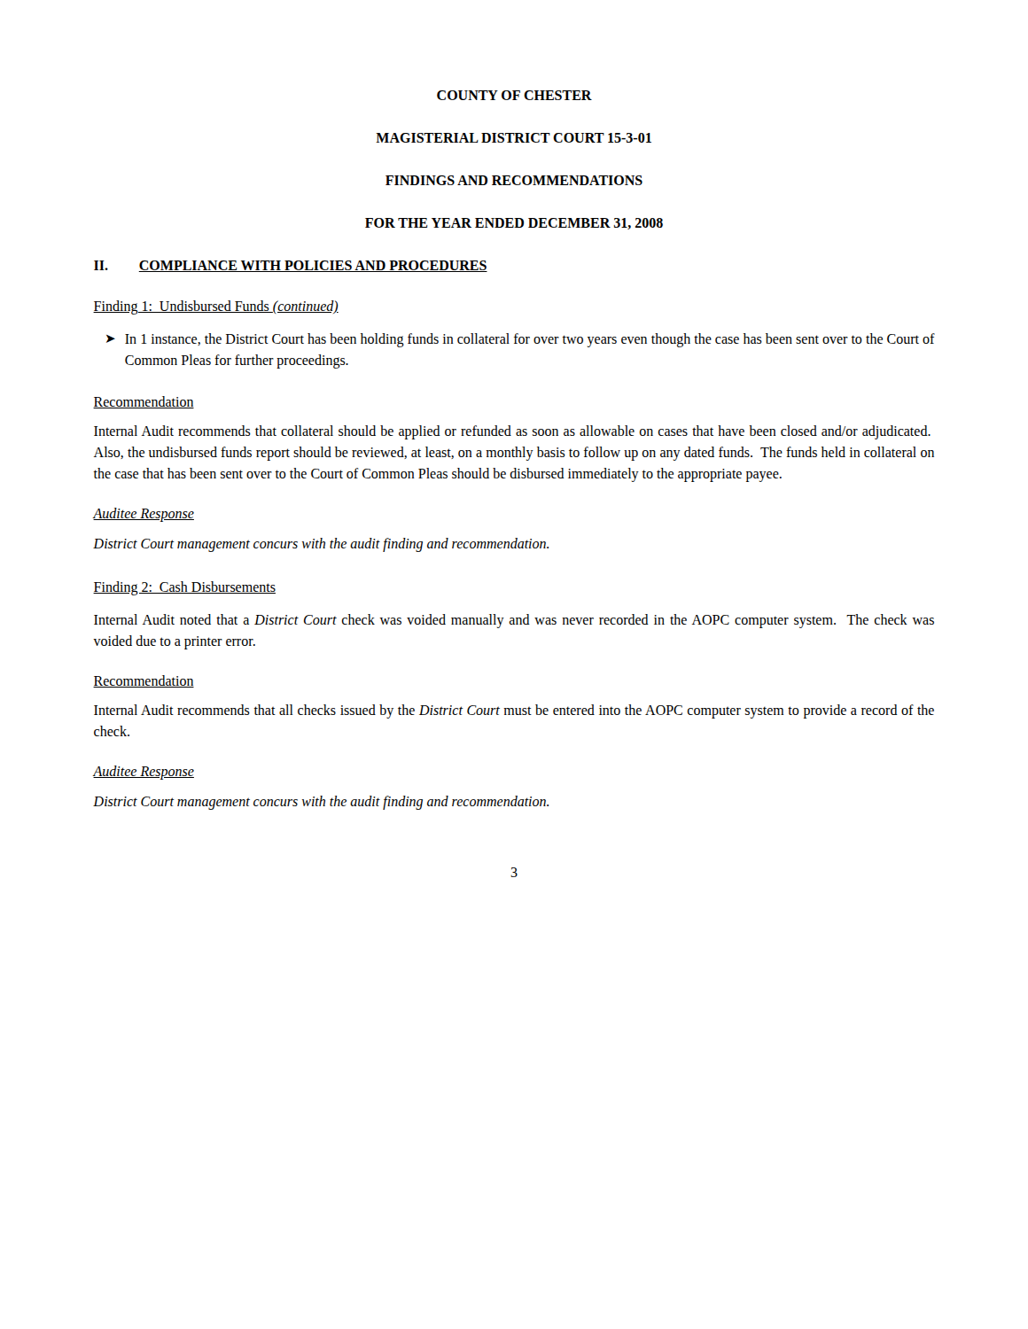COUNTY OF CHESTER
MAGISTERIAL DISTRICT COURT 15-3-01
FINDINGS AND RECOMMENDATIONS
FOR THE YEAR ENDED DECEMBER 31, 2008
II. COMPLIANCE WITH POLICIES AND PROCEDURES
Finding 1: Undisbursed Funds (continued)
In 1 instance, the District Court has been holding funds in collateral for over two years even though the case has been sent over to the Court of Common Pleas for further proceedings.
Recommendation
Internal Audit recommends that collateral should be applied or refunded as soon as allowable on cases that have been closed and/or adjudicated. Also, the undisbursed funds report should be reviewed, at least, on a monthly basis to follow up on any dated funds. The funds held in collateral on the case that has been sent over to the Court of Common Pleas should be disbursed immediately to the appropriate payee.
Auditee Response
District Court management concurs with the audit finding and recommendation.
Finding 2: Cash Disbursements
Internal Audit noted that a District Court check was voided manually and was never recorded in the AOPC computer system. The check was voided due to a printer error.
Recommendation
Internal Audit recommends that all checks issued by the District Court must be entered into the AOPC computer system to provide a record of the check.
Auditee Response
District Court management concurs with the audit finding and recommendation.
3